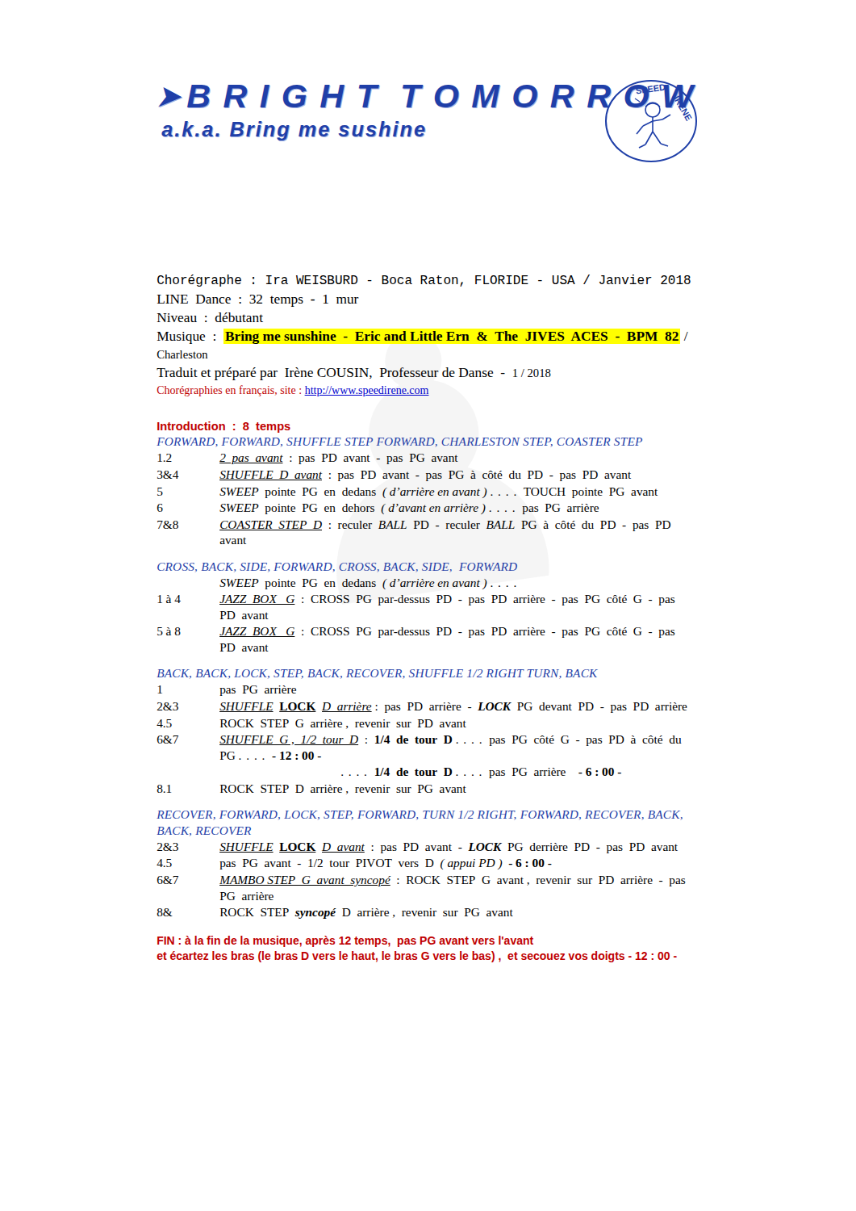♟
SPEED IRENE
➤B R I G H T T O M O R R O W
a.k.a. Bring me sushine
Chorégraphe : Ira WEISBURD - Boca Raton, FLORIDE - USA / Janvier 2018
LINE Dance : 32 temps - 1 mur
Niveau : débutant
Musique : Bring me sunshine - Eric and Little Ern & The JIVES ACES - BPM 82 / Charleston
Traduit et préparé par Irène COUSIN, Professeur de Danse - 1 / 2018
Chorégraphies en français, site : http://www.speedirene.com
Introduction : 8 temps
FORWARD, FORWARD, SHUFFLE STEP FORWARD, CHARLESTON STEP, COASTER STEP
| 1.2 | 2 pas avant : pas PD avant - pas PG avant |
| 3&4 | SHUFFLE D avant : pas PD avant - pas PG à côté du PD - pas PD avant |
| 5 | SWEEP pointe PG en dedans ( d’arrière en avant ) . . . . TOUCH pointe PG avant |
| 6 | SWEEP pointe PG en dehors ( d’avant en arrière ) . . . . pas PG arrière |
| 7&8 | COASTER STEP D : reculer BALL PD - reculer BALL PG à côté du PD - pas PD avant |
CROSS, BACK, SIDE, FORWARD, CROSS, BACK, SIDE, FORWARD
| | SWEEP pointe PG en dedans ( d’arrière en avant ) . . . . |
| 1 à 4 | JAZZ BOX G : CROSS PG par-dessus PD - pas PD arrière - pas PG côté G - pas PD avant |
| 5 à 8 | JAZZ BOX G : CROSS PG par-dessus PD - pas PD arrière - pas PG côté G - pas PD avant |
BACK, BACK, LOCK, STEP, BACK, RECOVER, SHUFFLE 1/2 RIGHT TURN, BACK
| 1 | pas PG arrière |
| 2&3 | SHUFFLE LOCK D arrière : pas PD arrière - LOCK PG devant PD - pas PD arrière |
| 4.5 | ROCK STEP G arrière , revenir sur PD avant |
| 6&7 | SHUFFLE G , 1/2 tour D : 1/4 de tour D . . . . pas PG côté G - pas PD à côté du PG . . . . - 12 : 00 - |
| | . . . . 1/4 de tour D . . . . pas PG arrière - 6 : 00 - |
| 8.1 | ROCK STEP D arrière , revenir sur PG avant |
RECOVER, FORWARD, LOCK, STEP, FORWARD, TURN 1/2 RIGHT, FORWARD, RECOVER, BACK, BACK, RECOVER
| 2&3 | SHUFFLE LOCK D avant : pas PD avant - LOCK PG derrière PD - pas PD avant |
| 4.5 | pas PG avant - 1/2 tour PIVOT vers D ( appui PD ) - 6 : 00 - |
| 6&7 | MAMBO STEP G avant syncopé : ROCK STEP G avant , revenir sur PD arrière - pas PG arrière |
| 8& | ROCK STEP syncopé D arrière , revenir sur PG avant |
FIN : à la fin de la musique, après 12 temps, pas PG avant vers l'avant
et écartez les bras (le bras D vers le haut, le bras G vers le bas) , et secouez vos doigts - 12 : 00 -